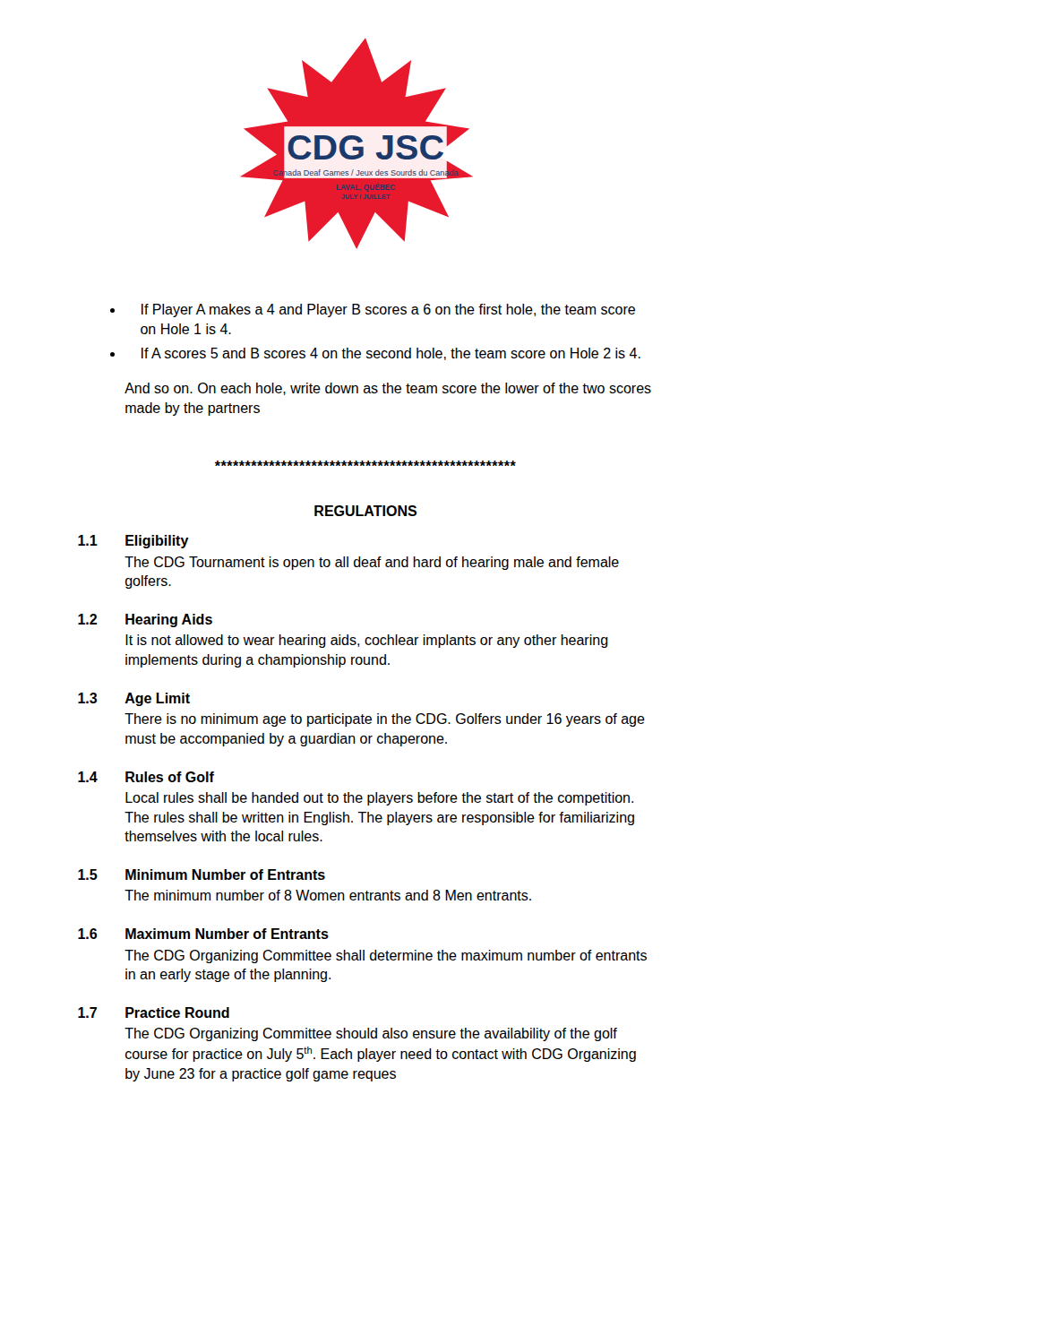If Player A makes a 4 and Player B scores a 6 on the first hole, the team score on Hole 1 is 4.
If A scores 5 and B scores 4 on the second hole, the team score on Hole 2 is 4.
And so on. On each hole, write down as the team score the lower of the two scores made by the partners
**************************************************
REGULATIONS
1.1 Eligibility
The CDG Tournament is open to all deaf and hard of hearing male and female golfers.
1.2 Hearing Aids
It is not allowed to wear hearing aids, cochlear implants or any other hearing implements during a championship round.
1.3 Age Limit
There is no minimum age to participate in the CDG. Golfers under 16 years of age must be accompanied by a guardian or chaperone.
1.4 Rules of Golf
Local rules shall be handed out to the players before the start of the competition. The rules shall be written in English. The players are responsible for familiarizing themselves with the local rules.
1.5 Minimum Number of Entrants
The minimum number of 8 Women entrants and 8 Men entrants.
1.6 Maximum Number of Entrants
The CDG Organizing Committee shall determine the maximum number of entrants in an early stage of the planning.
1.7 Practice Round
The CDG Organizing Committee should also ensure the availability of the golf course for practice on July 5th. Each player need to contact with CDG Organizing by June 23 for a practice golf game reques